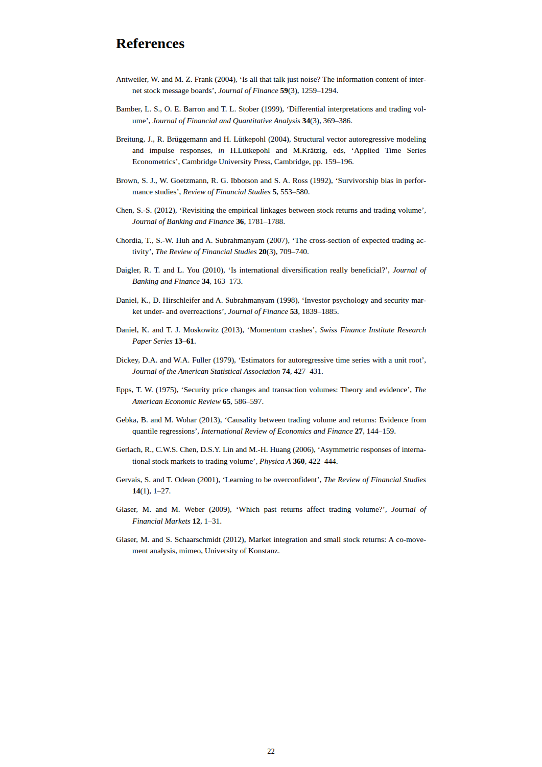References
Antweiler, W. and M. Z. Frank (2004), ‘Is all that talk just noise? The information content of internet stock message boards’, Journal of Finance 59(3), 1259–1294.
Bamber, L. S., O. E. Barron and T. L. Stober (1999), ‘Differential interpretations and trading volume’, Journal of Financial and Quantitative Analysis 34(3), 369–386.
Breitung, J., R. Brüggemann and H. Lütkepohl (2004), Structural vector autoregressive modeling and impulse responses, in H.Lütkepohl and M.Krätzig, eds, ‘Applied Time Series Econometrics’, Cambridge University Press, Cambridge, pp. 159–196.
Brown, S. J., W. Goetzmann, R. G. Ibbotson and S. A. Ross (1992), ‘Survivorship bias in performance studies’, Review of Financial Studies 5, 553–580.
Chen, S.-S. (2012), ‘Revisiting the empirical linkages between stock returns and trading volume’, Journal of Banking and Finance 36, 1781–1788.
Chordia, T., S.-W. Huh and A. Subrahmanyam (2007), ‘The cross-section of expected trading activity’, The Review of Financial Studies 20(3), 709–740.
Daigler, R. T. and L. You (2010), ‘Is international diversification really beneficial?’, Journal of Banking and Finance 34, 163–173.
Daniel, K., D. Hirschleifer and A. Subrahmanyam (1998), ‘Investor psychology and security market under- and overreactions’, Journal of Finance 53, 1839–1885.
Daniel, K. and T. J. Moskowitz (2013), ‘Momentum crashes’, Swiss Finance Institute Research Paper Series 13–61.
Dickey, D.A. and W.A. Fuller (1979), ‘Estimators for autoregressive time series with a unit root’, Journal of the American Statistical Association 74, 427–431.
Epps, T. W. (1975), ‘Security price changes and transaction volumes: Theory and evidence’, The American Economic Review 65, 586–597.
Gebka, B. and M. Wohar (2013), ‘Causality between trading volume and returns: Evidence from quantile regressions’, International Review of Economics and Finance 27, 144–159.
Gerlach, R., C.W.S. Chen, D.S.Y. Lin and M.-H. Huang (2006), ‘Asymmetric responses of international stock markets to trading volume’, Physica A 360, 422–444.
Gervais, S. and T. Odean (2001), ‘Learning to be overconfident’, The Review of Financial Studies 14(1), 1–27.
Glaser, M. and M. Weber (2009), ‘Which past returns affect trading volume?’, Journal of Financial Markets 12, 1–31.
Glaser, M. and S. Schaarschmidt (2012), Market integration and small stock returns: A co-movement analysis, mimeo, University of Konstanz.
22